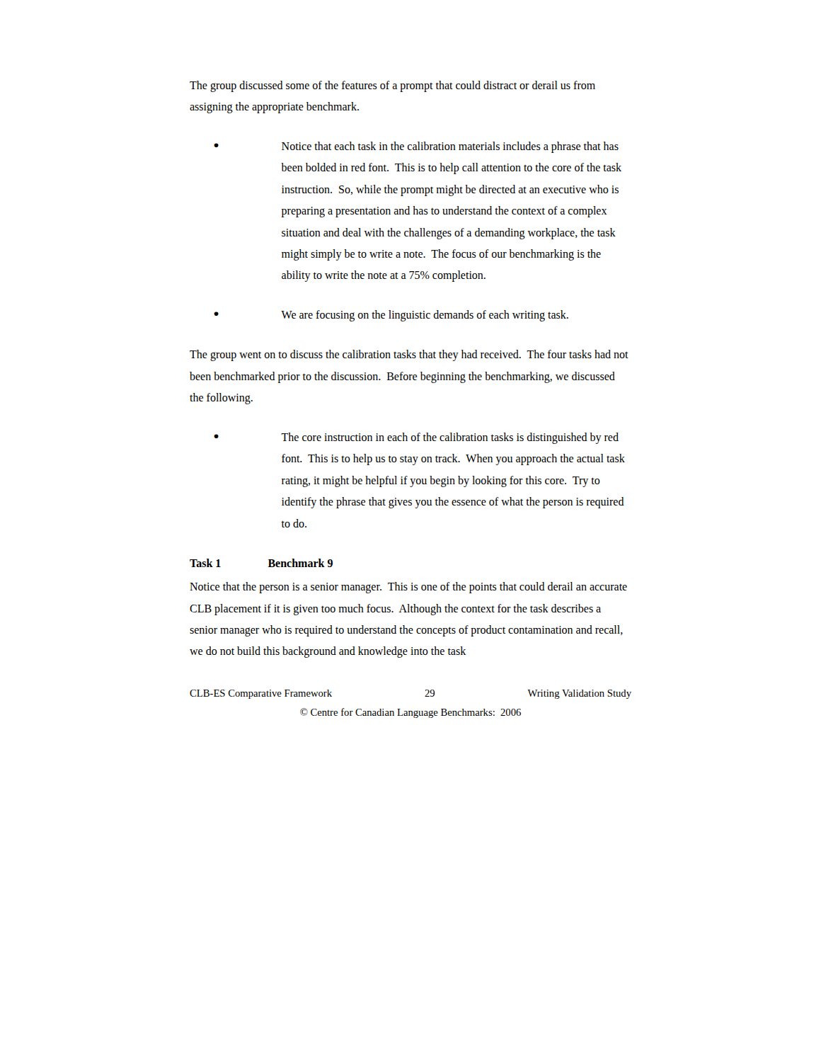The group discussed some of the features of a prompt that could distract or derail us from assigning the appropriate benchmark.
Notice that each task in the calibration materials includes a phrase that has been bolded in red font. This is to help call attention to the core of the task instruction. So, while the prompt might be directed at an executive who is preparing a presentation and has to understand the context of a complex situation and deal with the challenges of a demanding workplace, the task might simply be to write a note. The focus of our benchmarking is the ability to write the note at a 75% completion.
We are focusing on the linguistic demands of each writing task.
The group went on to discuss the calibration tasks that they had received. The four tasks had not been benchmarked prior to the discussion. Before beginning the benchmarking, we discussed the following.
The core instruction in each of the calibration tasks is distinguished by red font. This is to help us to stay on track. When you approach the actual task rating, it might be helpful if you begin by looking for this core. Try to identify the phrase that gives you the essence of what the person is required to do.
Task 1 Benchmark 9
Notice that the person is a senior manager. This is one of the points that could derail an accurate CLB placement if it is given too much focus. Although the context for the task describes a senior manager who is required to understand the concepts of product contamination and recall, we do not build this background and knowledge into the task
CLB-ES Comparative Framework
29
Writing Validation Study
© Centre for Canadian Language Benchmarks: 2006